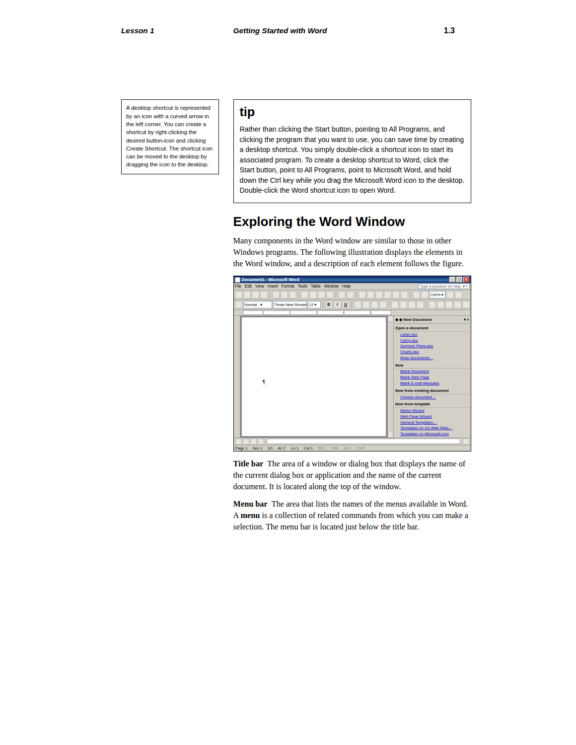Lesson 1
Getting Started with Word
1.3
A desktop shortcut is represented by an icon with a curved arrow in the left corner. You can create a shortcut by right-clicking the desired button-icon and clicking Create Shortcut. The shortcut icon can be moved to the desktop by dragging the icon to the desktop.
tip
Rather than clicking the Start button, pointing to All Programs, and clicking the program that you want to use, you can save time by creating a desktop shortcut. You simply double-click a shortcut icon to start its associated program. To create a desktop shortcut to Word, click the Start button, point to All Programs, point to Microsoft Word, and hold down the Ctrl key while you drag the Microsoft Word icon to the desktop. Double-click the Word shortcut icon to open Word.
Exploring the Word Window
Many components in the Word window are similar to those in other Windows programs. The following illustration displays the elements in the Word window, and a description of each element follows the figure.
Document1 - Microsoft Word _□×
File Edit View Insert Format Tools Table Window Help Type a question for help ▾ ×
100% ▾
Normal ▾ Times New Roman ▾ 12 ▾ BIU
·1·2·3·4·5·
¶
◆ ◆ New Document▾ ×
Open a document
Letter.doc Camp.doc Summer Plans.doc Charts.doc More documents…
New
Blank Document Blank Web Page Blank E-mail Message
New from existing document
Choose document…
New from template
Memo Wizard Web Page Wizard General Templates… Templates on my Web Sites… Templates on Microsoft.com
Add Network Place… Microsoft Word Help
☑ Show at startup
Page 1 Sec 1 1/1 At 1" Ln 1 Col 1 REC TRK EXT OVR
Title bar The area of a window or dialog box that displays the name of the current dialog box or application and the name of the current document. It is located along the top of the window.
Menu bar The area that lists the names of the menus available in Word. A menu is a collection of related commands from which you can make a selection. The menu bar is located just below the title bar.